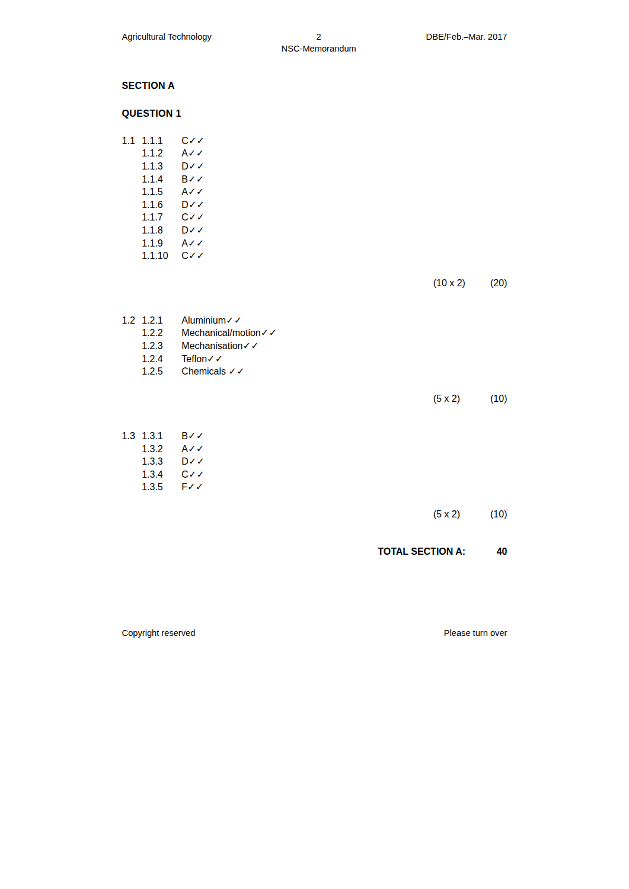Agricultural Technology
2 NSC-Memorandum
DBE/Feb.–Mar. 2017
SECTION A
QUESTION 1
1.1
1.1.1
C✓✓
1.1.2
A✓✓
1.1.3
D✓✓
1.1.4
B✓✓
1.1.5
A✓✓
1.1.6
D✓✓
1.1.7
C✓✓
1.1.8
D✓✓
1.1.9
A✓✓
1.1.10
C✓✓
(10 x 2)
(20)
1.2
1.2.1
Aluminium✓✓
1.2.2
Mechanical/motion✓✓
1.2.3
Mechanisation✓✓
1.2.4
Teflon✓✓
1.2.5
Chemicals ✓✓
(5 x 2)
(10)
1.3
1.3.1
B✓✓
1.3.2
A✓✓
1.3.3
D✓✓
1.3.4
C✓✓
1.3.5
F✓✓
(5 x 2)
(10)
TOTAL SECTION A:
40
Copyright reserved
Please turn over